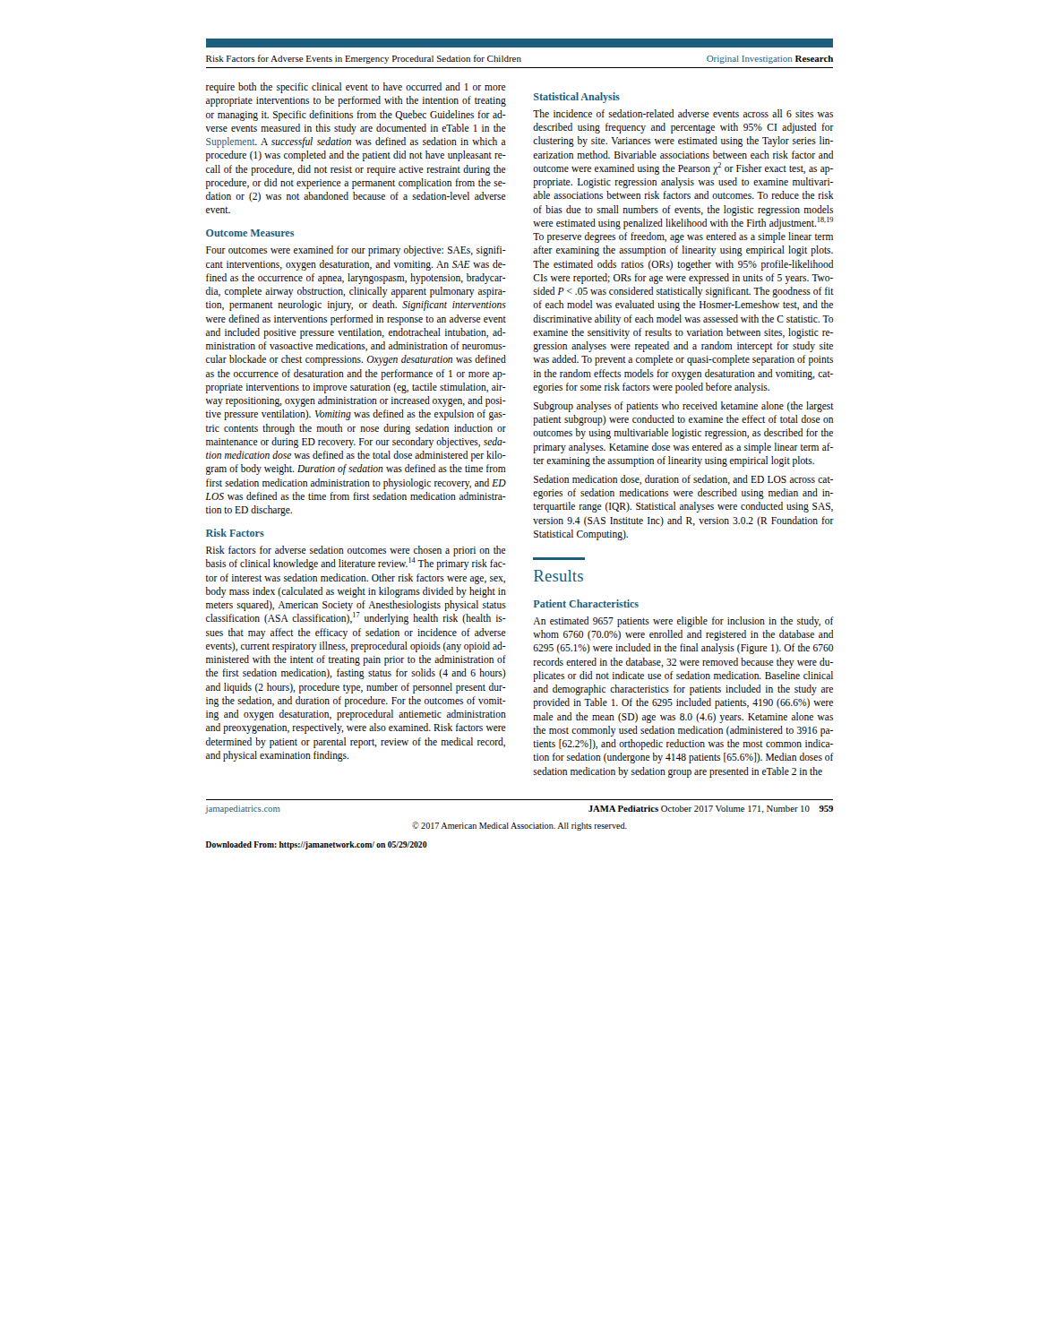Risk Factors for Adverse Events in Emergency Procedural Sedation for Children
Original Investigation Research
require both the specific clinical event to have occurred and 1 or more appropriate interventions to be performed with the intention of treating or managing it. Specific definitions from the Quebec Guidelines for adverse events measured in this study are documented in eTable 1 in the Supplement. A successful sedation was defined as sedation in which a procedure (1) was completed and the patient did not have unpleasant recall of the procedure, did not resist or require active restraint during the procedure, or did not experience a permanent complication from the sedation or (2) was not abandoned because of a sedation-level adverse event.
Outcome Measures
Four outcomes were examined for our primary objective: SAEs, significant interventions, oxygen desaturation, and vomiting. An SAE was defined as the occurrence of apnea, laryngospasm, hypotension, bradycardia, complete airway obstruction, clinically apparent pulmonary aspiration, permanent neurologic injury, or death. Significant interventions were defined as interventions performed in response to an adverse event and included positive pressure ventilation, endotracheal intubation, administration of vasoactive medications, and administration of neuromuscular blockade or chest compressions. Oxygen desaturation was defined as the occurrence of desaturation and the performance of 1 or more appropriate interventions to improve saturation (eg, tactile stimulation, airway repositioning, oxygen administration or increased oxygen, and positive pressure ventilation). Vomiting was defined as the expulsion of gastric contents through the mouth or nose during sedation induction or maintenance or during ED recovery. For our secondary objectives, sedation medication dose was defined as the total dose administered per kilogram of body weight. Duration of sedation was defined as the time from first sedation medication administration to physiologic recovery, and ED LOS was defined as the time from first sedation medication administration to ED discharge.
Risk Factors
Risk factors for adverse sedation outcomes were chosen a priori on the basis of clinical knowledge and literature review.14 The primary risk factor of interest was sedation medication. Other risk factors were age, sex, body mass index (calculated as weight in kilograms divided by height in meters squared), American Society of Anesthesiologists physical status classification (ASA classification),17 underlying health risk (health issues that may affect the efficacy of sedation or incidence of adverse events), current respiratory illness, preprocedural opioids (any opioid administered with the intent of treating pain prior to the administration of the first sedation medication), fasting status for solids (4 and 6 hours) and liquids (2 hours), procedure type, number of personnel present during the sedation, and duration of procedure. For the outcomes of vomiting and oxygen desaturation, preprocedural antiemetic administration and preoxygenation, respectively, were also examined. Risk factors were determined by patient or parental report, review of the medical record, and physical examination findings.
Statistical Analysis
The incidence of sedation-related adverse events across all 6 sites was described using frequency and percentage with 95% CI adjusted for clustering by site. Variances were estimated using the Taylor series linearization method. Bivariable associations between each risk factor and outcome were examined using the Pearson χ2 or Fisher exact test, as appropriate. Logistic regression analysis was used to examine multivariable associations between risk factors and outcomes. To reduce the risk of bias due to small numbers of events, the logistic regression models were estimated using penalized likelihood with the Firth adjustment.18,19 To preserve degrees of freedom, age was entered as a simple linear term after examining the assumption of linearity using empirical logit plots. The estimated odds ratios (ORs) together with 95% profile-likelihood CIs were reported; ORs for age were expressed in units of 5 years. Two-sided P < .05 was considered statistically significant. The goodness of fit of each model was evaluated using the Hosmer-Lemeshow test, and the discriminative ability of each model was assessed with the C statistic. To examine the sensitivity of results to variation between sites, logistic regression analyses were repeated and a random intercept for study site was added. To prevent a complete or quasi-complete separation of points in the random effects models for oxygen desaturation and vomiting, categories for some risk factors were pooled before analysis.
Subgroup analyses of patients who received ketamine alone (the largest patient subgroup) were conducted to examine the effect of total dose on outcomes by using multivariable logistic regression, as described for the primary analyses. Ketamine dose was entered as a simple linear term after examining the assumption of linearity using empirical logit plots.
Sedation medication dose, duration of sedation, and ED LOS across categories of sedation medications were described using median and interquartile range (IQR). Statistical analyses were conducted using SAS, version 9.4 (SAS Institute Inc) and R, version 3.0.2 (R Foundation for Statistical Computing).
Results
Patient Characteristics
An estimated 9657 patients were eligible for inclusion in the study, of whom 6760 (70.0%) were enrolled and registered in the database and 6295 (65.1%) were included in the final analysis (Figure 1). Of the 6760 records entered in the database, 32 were removed because they were duplicates or did not indicate use of sedation medication. Baseline clinical and demographic characteristics for patients included in the study are provided in Table 1. Of the 6295 included patients, 4190 (66.6%) were male and the mean (SD) age was 8.0 (4.6) years. Ketamine alone was the most commonly used sedation medication (administered to 3916 patients [62.2%]), and orthopedic reduction was the most common indication for sedation (undergone by 4148 patients [65.6%]). Median doses of sedation medication by sedation group are presented in eTable 2 in the
jamapediatrics.com
JAMA Pediatrics October 2017 Volume 171, Number 10 959
© 2017 American Medical Association. All rights reserved.
Downloaded From: https://jamanetwork.com/ on 05/29/2020